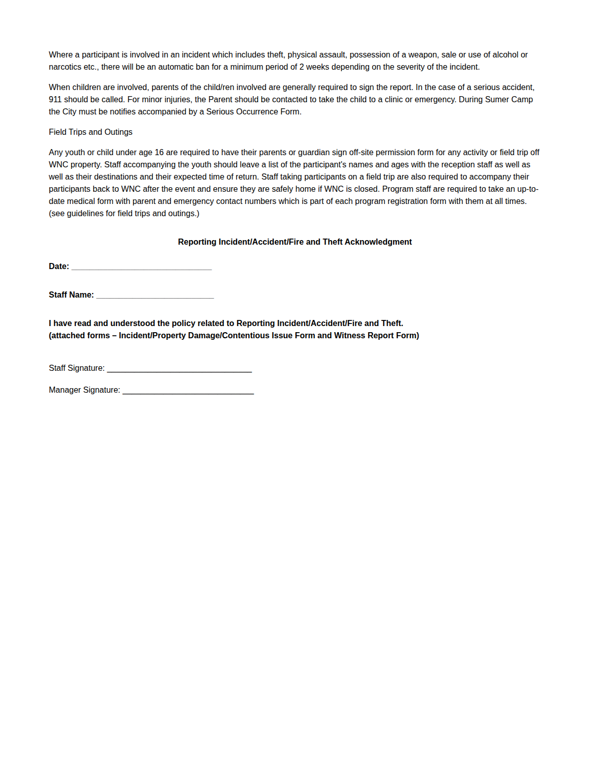Where a participant is involved in an incident which includes theft, physical assault, possession of a weapon, sale or use of alcohol or narcotics etc., there will be an automatic ban for a minimum period of 2 weeks depending on the severity of the incident.
When children are involved, parents of the child/ren involved are generally required to sign the report. In the case of a serious accident, 911 should be called. For minor injuries, the Parent should be contacted to take the child to a clinic or emergency. During Sumer Camp the City must be notifies accompanied by a Serious Occurrence Form.
Field Trips and Outings
Any youth or child under age 16 are required to have their parents or guardian sign off-site permission form for any activity or field trip off WNC property. Staff accompanying the youth should leave a list of the participant's names and ages with the reception staff as well as well as their destinations and their expected time of return. Staff taking participants on a field trip are also required to accompany their participants back to WNC after the event and ensure they are safely home if WNC is closed. Program staff are required to take an up-to-date medical form with parent and emergency contact numbers which is part of each program registration form with them at all times. (see guidelines for field trips and outings.)
Reporting Incident/Accident/Fire and Theft Acknowledgment
Date: _______________________________
Staff Name: __________________________
I have read and understood the policy related to Reporting Incident/Accident/Fire and Theft.
(attached forms – Incident/Property Damage/Contentious Issue Form and Witness Report Form)
Staff Signature: ________________________________
Manager Signature: _____________________________